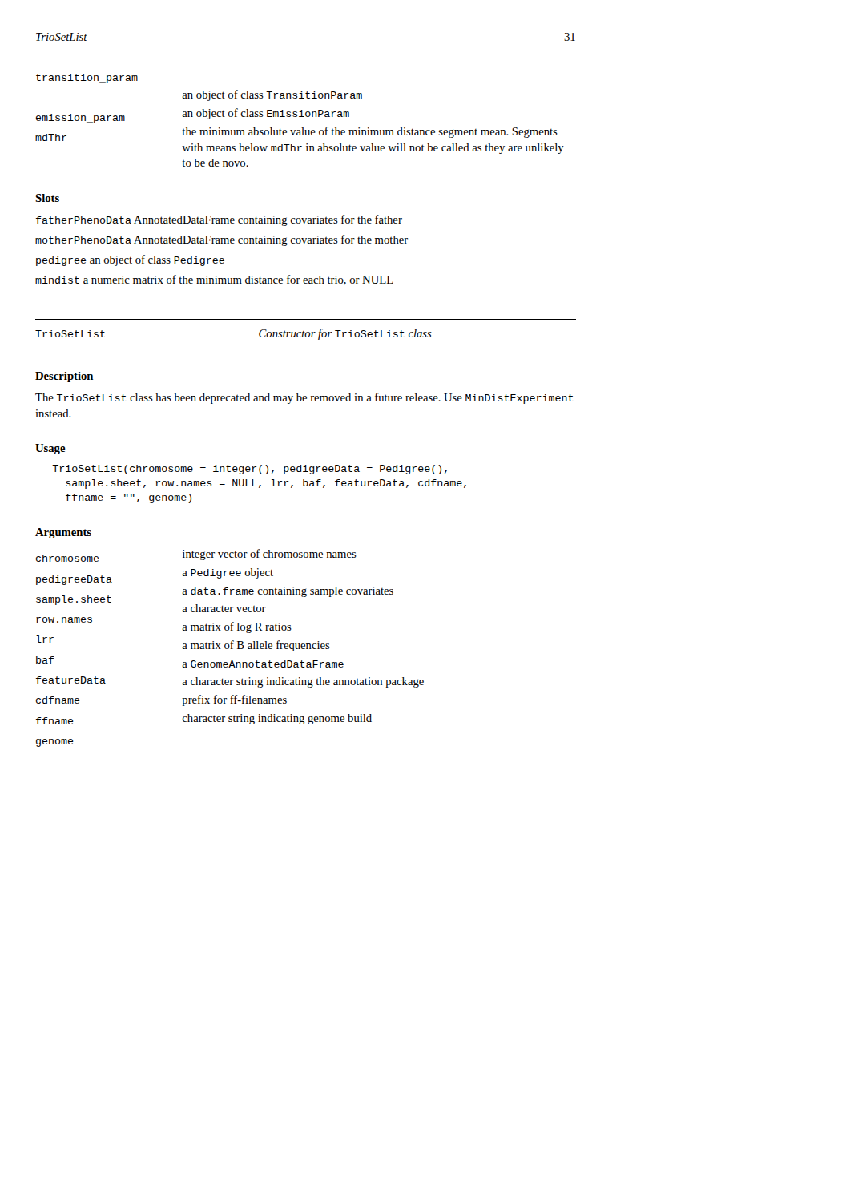TrioSetList 31
transition_param
an object of class TransitionParam
emission_param
an object of class EmissionParam
mdThr
the minimum absolute value of the minimum distance segment mean. Segments with means below mdThr in absolute value will not be called as they are unlikely to be de novo.
Slots
fatherPhenoData AnnotatedDataFrame containing covariates for the father
motherPhenoData AnnotatedDataFrame containing covariates for the mother
pedigree an object of class Pedigree
mindist a numeric matrix of the minimum distance for each trio, or NULL
TrioSetList Constructor for TrioSetList class
Description
The TrioSetList class has been deprecated and may be removed in a future release. Use MinDistExperiment instead.
Usage
TrioSetList(chromosome = integer(), pedigreeData = Pedigree(),
  sample.sheet, row.names = NULL, lrr, baf, featureData, cdfname,
  ffname = "", genome)
Arguments
chromosome
integer vector of chromosome names
pedigreeData
a Pedigree object
sample.sheet
a data.frame containing sample covariates
row.names
a character vector
lrr
a matrix of log R ratios
baf
a matrix of B allele frequencies
featureData
a GenomeAnnotatedDataFrame
cdfname
a character string indicating the annotation package
ffname
prefix for ff-filenames
genome
character string indicating genome build